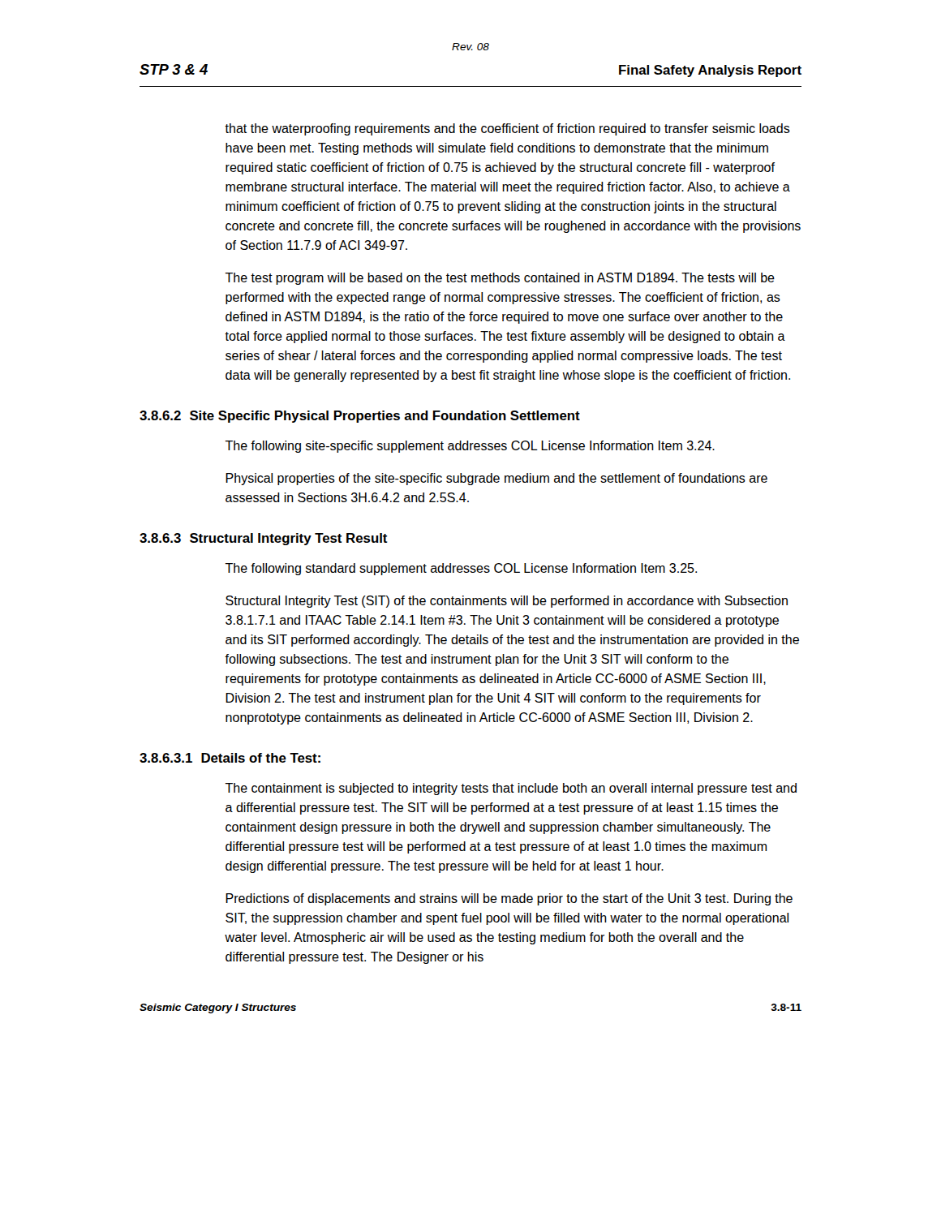Rev. 08
STP 3 & 4 Final Safety Analysis Report
that the waterproofing requirements and the coefficient of friction required to transfer seismic loads have been met. Testing methods will simulate field conditions to demonstrate that the minimum required static coefficient of friction of 0.75 is achieved by the structural concrete fill - waterproof membrane structural interface. The material will meet the required friction factor. Also, to achieve a minimum coefficient of friction of 0.75 to prevent sliding at the construction joints in the structural concrete and concrete fill, the concrete surfaces will be roughened in accordance with the provisions of Section 11.7.9 of ACI 349-97.
The test program will be based on the test methods contained in ASTM D1894. The tests will be performed with the expected range of normal compressive stresses. The coefficient of friction, as defined in ASTM D1894, is the ratio of the force required to move one surface over another to the total force applied normal to those surfaces. The test fixture assembly will be designed to obtain a series of shear / lateral forces and the corresponding applied normal compressive loads. The test data will be generally represented by a best fit straight line whose slope is the coefficient of friction.
3.8.6.2 Site Specific Physical Properties and Foundation Settlement
The following site-specific supplement addresses COL License Information Item 3.24.
Physical properties of the site-specific subgrade medium and the settlement of foundations are assessed in Sections 3H.6.4.2 and 2.5S.4.
3.8.6.3 Structural Integrity Test Result
The following standard supplement addresses COL License Information Item 3.25.
Structural Integrity Test (SIT) of the containments will be performed in accordance with Subsection 3.8.1.7.1 and ITAAC Table 2.14.1 Item #3. The Unit 3 containment will be considered a prototype and its SIT performed accordingly. The details of the test and the instrumentation are provided in the following subsections. The test and instrument plan for the Unit 3 SIT will conform to the requirements for prototype containments as delineated in Article CC-6000 of ASME Section III, Division 2. The test and instrument plan for the Unit 4 SIT will conform to the requirements for nonprototype containments as delineated in Article CC-6000 of ASME Section III, Division 2.
3.8.6.3.1 Details of the Test:
The containment is subjected to integrity tests that include both an overall internal pressure test and a differential pressure test. The SIT will be performed at a test pressure of at least 1.15 times the containment design pressure in both the drywell and suppression chamber simultaneously. The differential pressure test will be performed at a test pressure of at least 1.0 times the maximum design differential pressure. The test pressure will be held for at least 1 hour.
Predictions of displacements and strains will be made prior to the start of the Unit 3 test. During the SIT, the suppression chamber and spent fuel pool will be filled with water to the normal operational water level. Atmospheric air will be used as the testing medium for both the overall and the differential pressure test. The Designer or his
Seismic Category I Structures 3.8-11